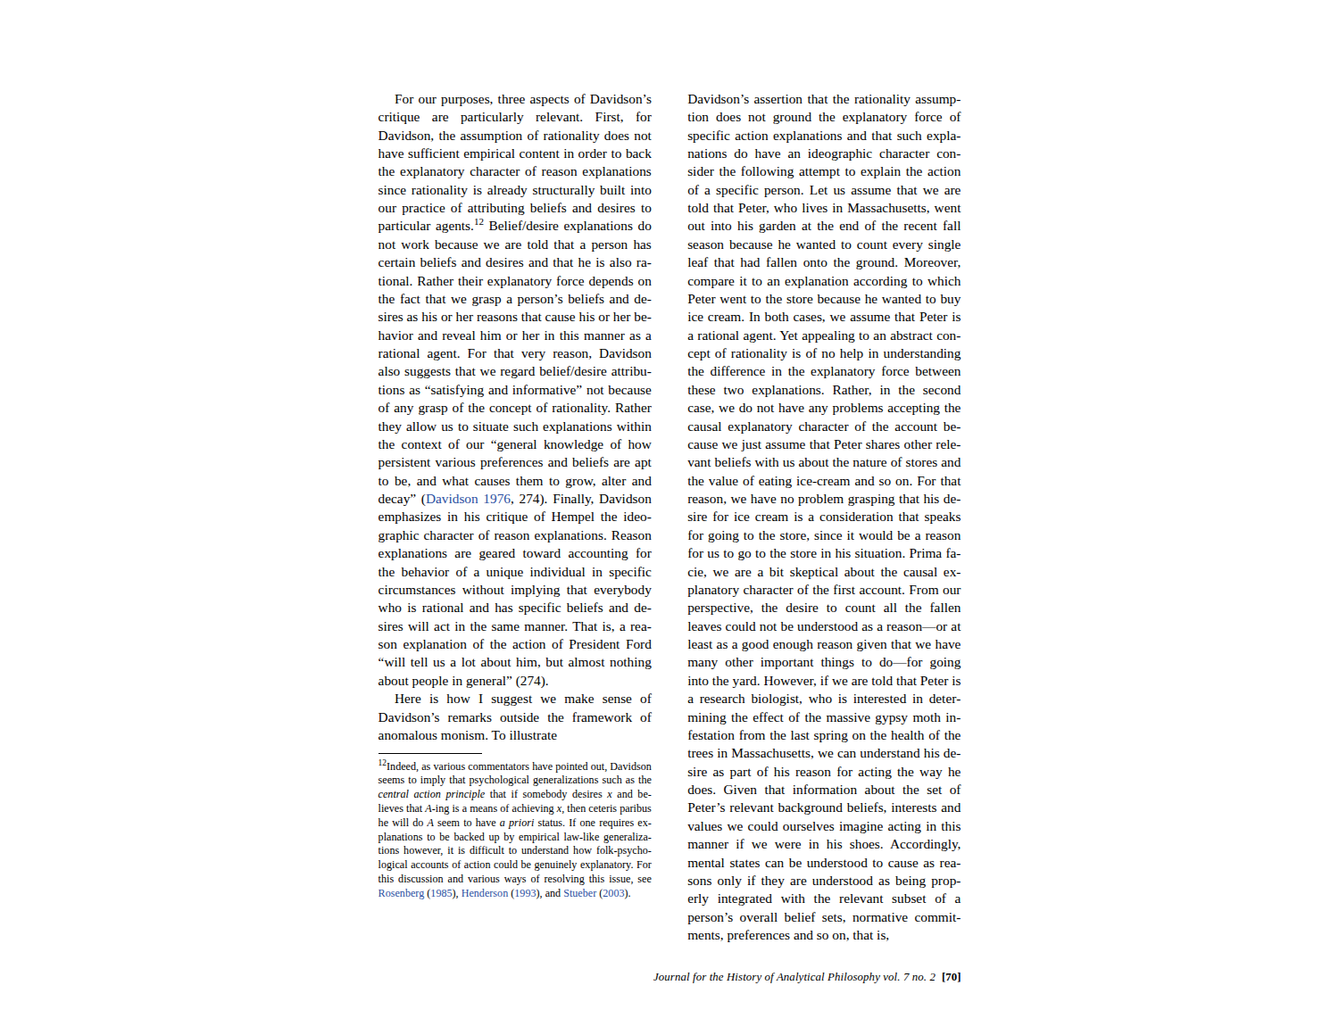For our purposes, three aspects of Davidson’s critique are particularly relevant. First, for Davidson, the assumption of rationality does not have sufficient empirical content in order to back the explanatory character of reason explanations since rationality is already structurally built into our practice of attributing beliefs and desires to particular agents.12 Belief/desire explanations do not work because we are told that a person has certain beliefs and desires and that he is also rational. Rather their explanatory force depends on the fact that we grasp a person’s beliefs and desires as his or her reasons that cause his or her behavior and reveal him or her in this manner as a rational agent. For that very reason, Davidson also suggests that we regard belief/desire attributions as “satisfying and informative” not because of any grasp of the concept of rationality. Rather they allow us to situate such explanations within the context of our “general knowledge of how persistent various preferences and beliefs are apt to be, and what causes them to grow, alter and decay” (Davidson 1976, 274). Finally, Davidson emphasizes in his critique of Hempel the ideographic character of reason explanations. Reason explanations are geared toward accounting for the behavior of a unique individual in specific circumstances without implying that everybody who is rational and has specific beliefs and desires will act in the same manner. That is, a reason explanation of the action of President Ford “will tell us a lot about him, but almost nothing about people in general” (274).
Here is how I suggest we make sense of Davidson’s remarks outside the framework of anomalous monism. To illustrate
12Indeed, as various commentators have pointed out, Davidson seems to imply that psychological generalizations such as the central action principle that if somebody desires x and believes that A-ing is a means of achieving x, then ceteris paribus he will do A seem to have a priori status. If one requires explanations to be backed up by empirical law-like generalizations however, it is difficult to understand how folk-psychological accounts of action could be genuinely explanatory. For this discussion and various ways of resolving this issue, see Rosenberg (1985), Henderson (1993), and Stueber (2003).
Davidson’s assertion that the rationality assumption does not ground the explanatory force of specific action explanations and that such explanations do have an ideographic character consider the following attempt to explain the action of a specific person. Let us assume that we are told that Peter, who lives in Massachusetts, went out into his garden at the end of the recent fall season because he wanted to count every single leaf that had fallen onto the ground. Moreover, compare it to an explanation according to which Peter went to the store because he wanted to buy ice cream. In both cases, we assume that Peter is a rational agent. Yet appealing to an abstract concept of rationality is of no help in understanding the difference in the explanatory force between these two explanations. Rather, in the second case, we do not have any problems accepting the causal explanatory character of the account because we just assume that Peter shares other relevant beliefs with us about the nature of stores and the value of eating ice-cream and so on. For that reason, we have no problem grasping that his desire for ice cream is a consideration that speaks for going to the store, since it would be a reason for us to go to the store in his situation. Prima facie, we are a bit skeptical about the causal explanatory character of the first account. From our perspective, the desire to count all the fallen leaves could not be understood as a reason—or at least as a good enough reason given that we have many other important things to do—for going into the yard. However, if we are told that Peter is a research biologist, who is interested in determining the effect of the massive gypsy moth infestation from the last spring on the health of the trees in Massachusetts, we can understand his desire as part of his reason for acting the way he does. Given that information about the set of Peter’s relevant background beliefs, interests and values we could ourselves imagine acting in this manner if we were in his shoes. Accordingly, mental states can be understood to cause as reasons only if they are understood as being properly integrated with the relevant subset of a person’s overall belief sets, normative commitments, preferences and so on, that is,
Journal for the History of Analytical Philosophy vol. 7 no. 2[70]